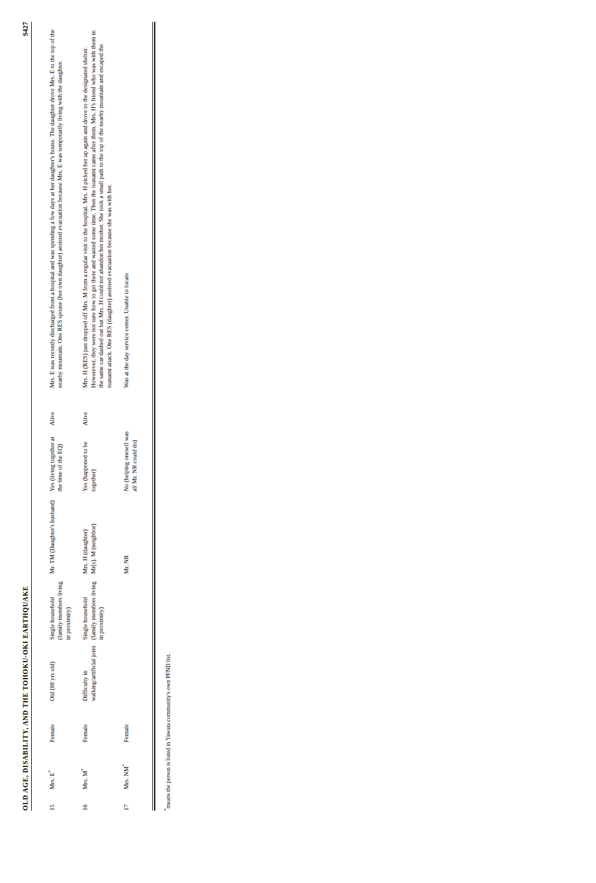Old Age, Disability, and the Tohoku-Oki Earthquake S427
| 15 | Mrs. E * | Female | Old (88 yrs old) | Single household (family members living in proximity) | Mr. TM (Daughter's husband) | Yes (living together at the time of the EQ) | Alive | Mrs. E was recently discharged from a hospital and was spending a few days at her daughter's house. The daughter drove Mrs. E to the top of the nearby mountain. One RES spouse (her own daughter) assisted evacuation because Mrs. E was temporarily living with the daughter. |
| 16 | Mrs. M * | Female | Difficulty in walking/artificial joint | Single household (family members living in proximity) | Mrs. H (daughter) Mr(s). M (neighbor) | Yes (happened to be together) | Alive | Mrs. H (RES) just dropped off Mrs. M from a regular visit to the hospital. Mrs. H picked her up again and drove to the designated shelter. Howerever, they were not sure how to get there and wasted some time. Then the tsunami came after them. Mrs. H's friend who was with them in the same car dashed out but Mrs. H could not abandon her mother. She took a small path to the top of the nearby mountain and escaped the tsunami attack. One RES (daughter) assisted evacuation because she was with her. |
| 17 | Mrs. NM * | Female | | | Mr. NR | No (helping oneself was all Mr. NR could do) | | Was at the day service center. Unable to locate |
*means the person is listed in Yawata community's own PFND list.